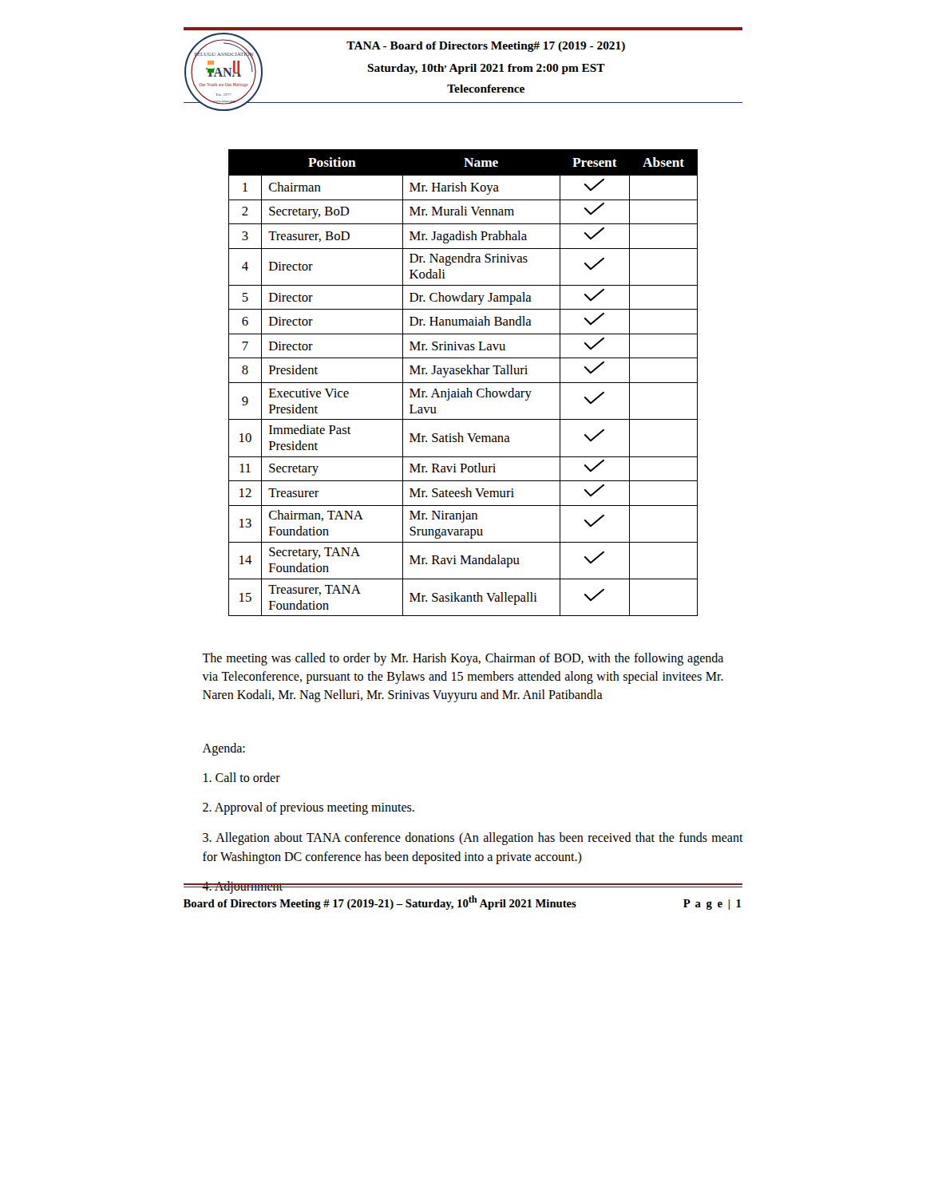TELUGU ASSOCIATION TANA Our Youth are Our Heritage Est. 1977 www.tana.org
TANA - Board of Directors Meeting# 17 (2019 - 2021)
Saturday, 10th, April 2021 from 2:00 pm EST
Teleconference
| | Position | Name | Present | Absent |
| --- | --- | --- | --- | --- |
| 1 | Chairman | Mr. Harish Koya | | |
| 2 | Secretary, BoD | Mr. Murali Vennam | | |
| 3 | Treasurer, BoD | Mr. Jagadish Prabhala | | |
| 4 | Director | Dr. Nagendra Srinivas Kodali | | |
| 5 | Director | Dr. Chowdary Jampala | | |
| 6 | Director | Dr. Hanumaiah Bandla | | |
| 7 | Director | Mr. Srinivas Lavu | | |
| 8 | President | Mr. Jayasekhar Talluri | | |
| 9 | Executive Vice President | Mr. Anjaiah Chowdary Lavu | | |
| 10 | Immediate Past President | Mr. Satish Vemana | | |
| 11 | Secretary | Mr. Ravi Potluri | | |
| 12 | Treasurer | Mr. Sateesh Vemuri | | |
| 13 | Chairman, TANA Foundation | Mr. Niranjan Srungavarapu | | |
| 14 | Secretary, TANA Foundation | Mr. Ravi Mandalapu | | |
| 15 | Treasurer, TANA Foundation | Mr. Sasikanth Vallepalli | | |
The meeting was called to order by Mr. Harish Koya, Chairman of BOD, with the following agenda via Teleconference, pursuant to the Bylaws and 15 members attended along with special invitees Mr. Naren Kodali, Mr. Nag Nelluri, Mr. Srinivas Vuyyuru and Mr. Anil Patibandla
Agenda:
1. Call to order
2. Approval of previous meeting minutes.
3. Allegation about TANA conference donations (An allegation has been received that the funds meant for Washington DC conference has been deposited into a private account.)
4. Adjournment
Board of Directors Meeting # 17 (2019-21) – Saturday, 10th April 2021 Minutes
P a g e | 1